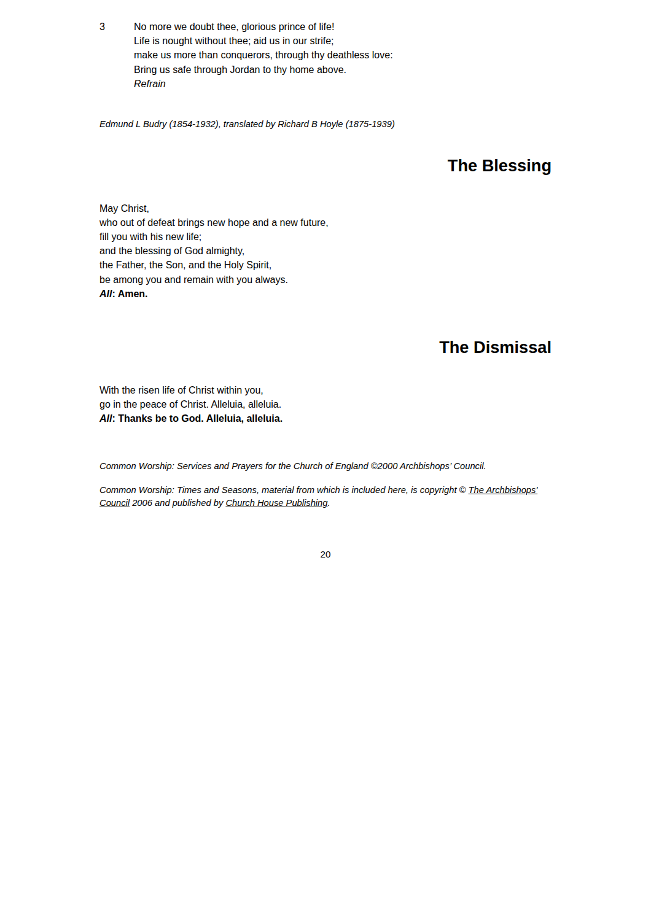3
No more we doubt thee, glorious prince of life!
Life is nought without thee; aid us in our strife;
make us more than conquerors, through thy deathless love:
Bring us safe through Jordan to thy home above.
Refrain
Edmund L Budry (1854-1932), translated by Richard B Hoyle (1875-1939)
The Blessing
May Christ,
who out of defeat brings new hope and a new future,
fill you with his new life;
and the blessing of God almighty,
the Father, the Son, and the Holy Spirit,
be among you and remain with you always.
All: Amen.
The Dismissal
With the risen life of Christ within you,
go in the peace of Christ. Alleluia, alleluia.
All: Thanks be to God. Alleluia, alleluia.
Common Worship: Services and Prayers for the Church of England ©2000 Archbishops’ Council.
Common Worship: Times and Seasons, material from which is included here, is copyright © The Archbishops' Council 2006 and published by Church House Publishing.
20